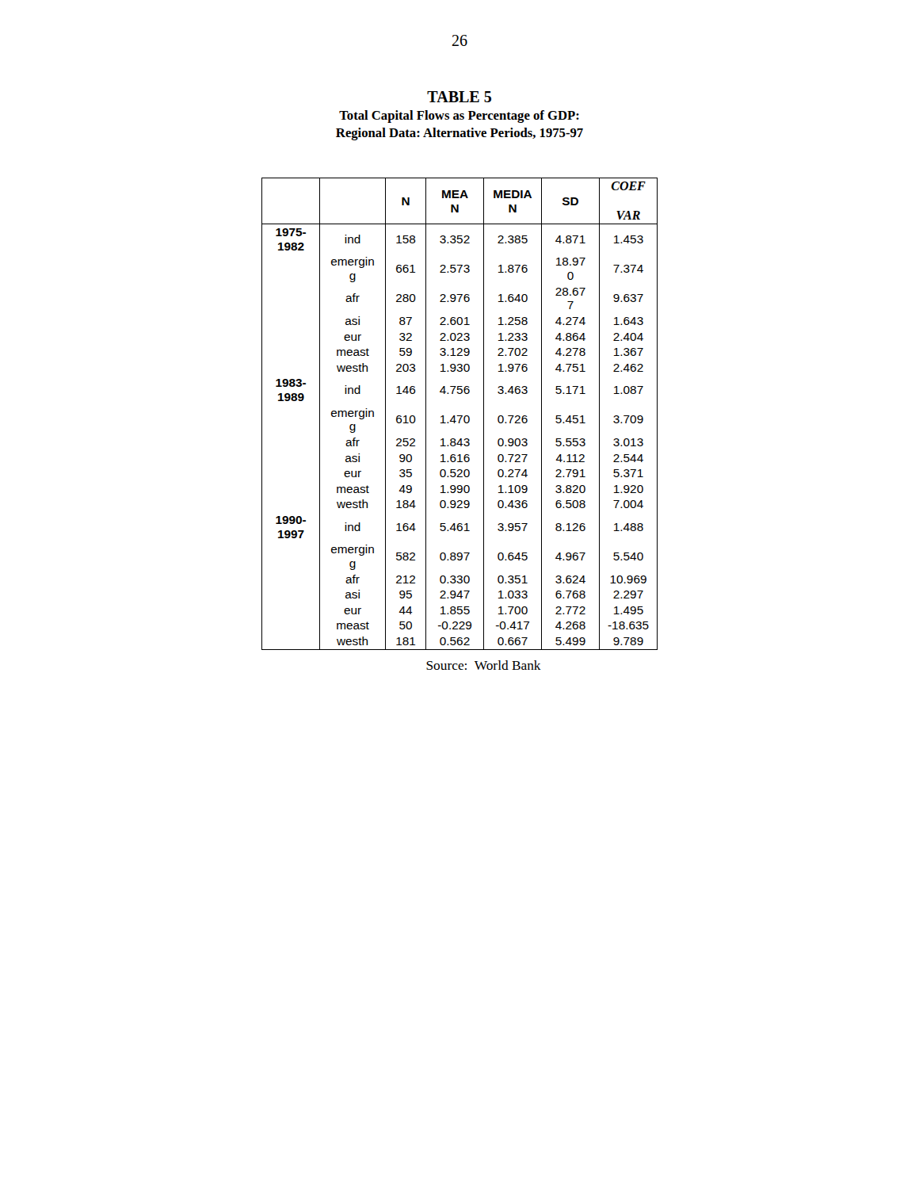26
TABLE 5
Total Capital Flows as Percentage of GDP:
Regional Data: Alternative Periods, 1975-97
| | | N | MEA N | MEDIA N | SD | COEF VAR |
| --- | --- | --- | --- | --- | --- | --- |
| 1975- 1982 | ind | 158 | 3.352 | 2.385 | 4.871 | 1.453 |
| | emergin g | 661 | 2.573 | 1.876 | 18.97 0 | 7.374 |
| | afr | 280 | 2.976 | 1.640 | 28.67 7 | 9.637 |
| | asi | 87 | 2.601 | 1.258 | 4.274 | 1.643 |
| | eur | 32 | 2.023 | 1.233 | 4.864 | 2.404 |
| | meast | 59 | 3.129 | 2.702 | 4.278 | 1.367 |
| | westh | 203 | 1.930 | 1.976 | 4.751 | 2.462 |
| 1983- 1989 | ind | 146 | 4.756 | 3.463 | 5.171 | 1.087 |
| | emergin g | 610 | 1.470 | 0.726 | 5.451 | 3.709 |
| | afr | 252 | 1.843 | 0.903 | 5.553 | 3.013 |
| | asi | 90 | 1.616 | 0.727 | 4.112 | 2.544 |
| | eur | 35 | 0.520 | 0.274 | 2.791 | 5.371 |
| | meast | 49 | 1.990 | 1.109 | 3.820 | 1.920 |
| | westh | 184 | 0.929 | 0.436 | 6.508 | 7.004 |
| 1990- 1997 | ind | 164 | 5.461 | 3.957 | 8.126 | 1.488 |
| | emergin g | 582 | 0.897 | 0.645 | 4.967 | 5.540 |
| | afr | 212 | 0.330 | 0.351 | 3.624 | 10.969 |
| | asi | 95 | 2.947 | 1.033 | 6.768 | 2.297 |
| | eur | 44 | 1.855 | 1.700 | 2.772 | 1.495 |
| | meast | 50 | -0.229 | -0.417 | 4.268 | -18.635 |
| | westh | 181 | 0.562 | 0.667 | 5.499 | 9.789 |
Source: World Bank